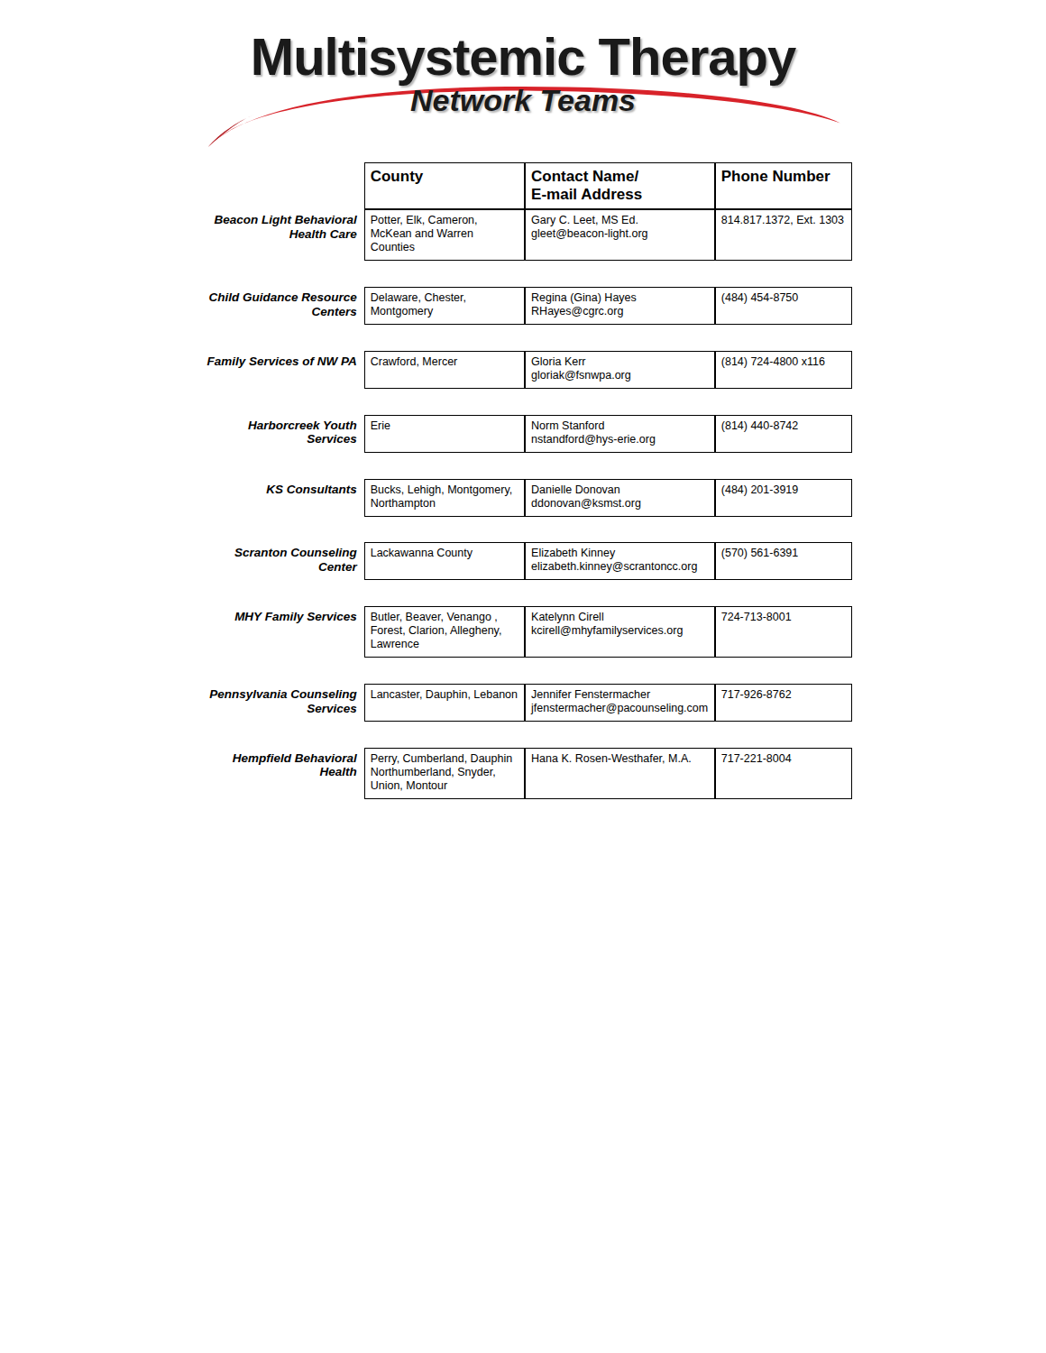Multisystemic Therapy
Network Teams
| | County | Contact Name/ E-mail Address | Phone Number |
| Beacon Light Behavioral Health Care | Potter, Elk, Cameron, McKean and Warren Counties | Gary C. Leet, MS Ed. gleet@beacon-light.org | 814.817.1372, Ext. 1303 |
| Child Guidance Resource Centers | Delaware, Chester, Montgomery | Regina (Gina) Hayes RHayes@cgrc.org | (484) 454-8750 |
| Family Services of NW PA | Crawford, Mercer | Gloria Kerr gloriak@fsnwpa.org | (814) 724-4800 x116 |
| Harborcreek Youth Services | Erie | Norm Stanford nstandford@hys-erie.org | (814) 440-8742 |
| KS Consultants | Bucks, Lehigh, Montgomery, Northampton | Danielle Donovan ddonovan@ksmst.org | (484) 201-3919 |
| Scranton Counseling Center | Lackawanna County | Elizabeth Kinney elizabeth.kinney@scrantoncc.org | (570) 561-6391 |
| MHY Family Services | Butler, Beaver, Venango , Forest, Clarion, Allegheny, Lawrence | Katelynn Cirell kcirell@mhyfamilyservices.org | 724-713-8001 |
| Pennsylvania Counseling Services | Lancaster, Dauphin, Lebanon | Jennifer Fenstermacher jfenstermacher@pacounseling.com | 717-926-8762 |
| Hempfield Behavioral Health | Perry, Cumberland, Dauphin Northumberland, Snyder, Union, Montour | Hana K. Rosen-Westhafer, M.A. | 717-221-8004 |